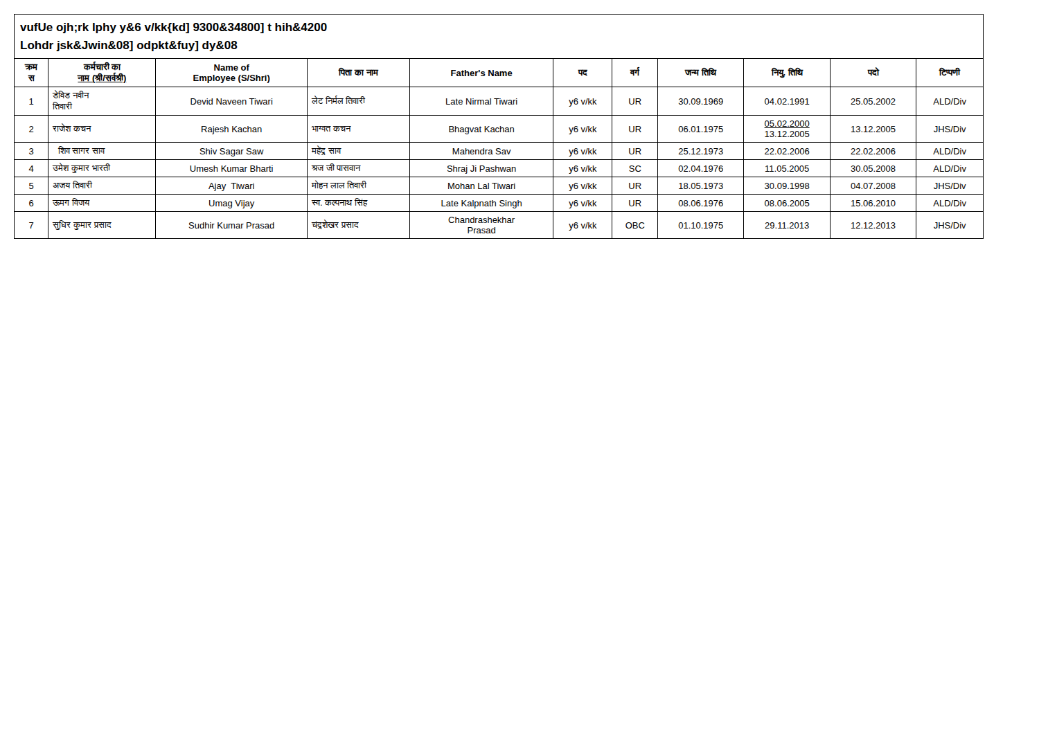| vufUe ojh;rk lphy y&6 v/kk{kd] 9300&34800] t hih&4200 Lohdr jsk&Jwin&08] odpkt&fuy] dy&08 |
| क्रम स | कर्मचारी का नाम (श्री/सर्वश्री) | Name of Employee (S/Shri) | पिता का नाम | Father's Name | पद | वर्ग | जन्म तिथि | नियु. तिथि | पदो | टिप्पणी |
| 1 | डेविड नवीन तिवारी | Devid Naveen Tiwari | लेट निर्मल तिवारी | Late Nirmal Tiwari | y6 v/kk | UR | 30.09.1969 | 04.02.1991 | 25.05.2002 | ALD/Div |
| 2 | राजेश कचन | Rajesh Kachan | भाग्वत कचन | Bhagvat Kachan | y6 v/kk | UR | 06.01.1975 | 05.02.2000 13.12.2005 | 13.12.2005 | JHS/Div |
| 3 | शिव सागर साव | Shiv Sagar Saw | महेंद्र साव | Mahendra Sav | y6 v/kk | UR | 25.12.1973 | 22.02.2006 | 22.02.2006 | ALD/Div |
| 4 | उमेश कुमार भारती | Umesh Kumar Bharti | श्रज जी पासवान | Shraj Ji Pashwan | y6 v/kk | SC | 02.04.1976 | 11.05.2005 | 30.05.2008 | ALD/Div |
| 5 | अजय तिवारी | Ajay Tiwari | मोहन लाल तिवारी | Mohan Lal Tiwari | y6 v/kk | UR | 18.05.1973 | 30.09.1998 | 04.07.2008 | JHS/Div |
| 6 | ऊमग विजय | Umag Vijay | स्व. कल्पनाथ सिंह | Late Kalpnath Singh | y6 v/kk | UR | 08.06.1976 | 08.06.2005 | 15.06.2010 | ALD/Div |
| 7 | सुधिर कुमार प्रसाद | Sudhir Kumar Prasad | चंद्रशेखर प्रसाद | Chandrashekhar Prasad | y6 v/kk | OBC | 01.10.1975 | 29.11.2013 | 12.12.2013 | JHS/Div |